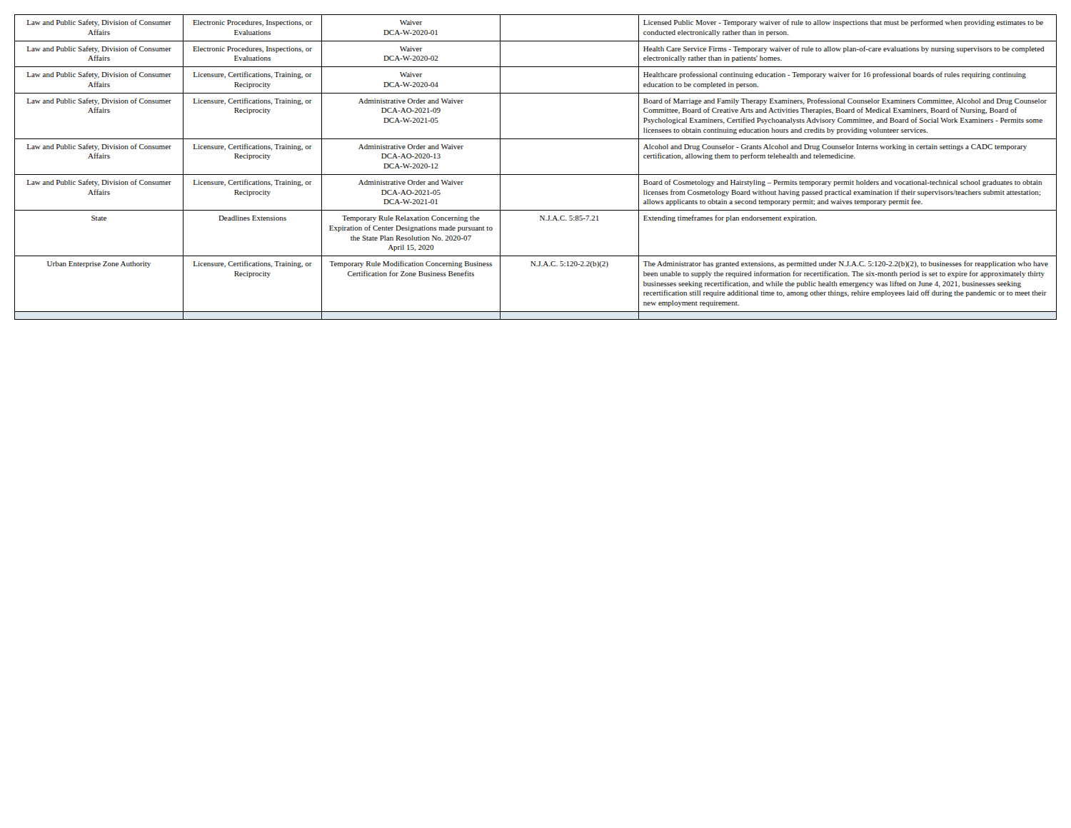| Law and Public Safety, Division of Consumer Affairs | Electronic Procedures, Inspections, or Evaluations | Waiver DCA-W-2020-01 | | Licensed Public Mover - Temporary waiver of rule to allow inspections that must be performed when providing estimates to be conducted electronically rather than in person. |
| Law and Public Safety, Division of Consumer Affairs | Electronic Procedures, Inspections, or Evaluations | Waiver DCA-W-2020-02 | | Health Care Service Firms - Temporary waiver of rule to allow plan-of-care evaluations by nursing supervisors to be completed electronically rather than in patients' homes. |
| Law and Public Safety, Division of Consumer Affairs | Licensure, Certifications, Training, or Reciprocity | Waiver DCA-W-2020-04 | | Healthcare professional continuing education - Temporary waiver for 16 professional boards of rules requiring continuing education to be completed in person. |
| Law and Public Safety, Division of Consumer Affairs | Licensure, Certifications, Training, or Reciprocity | Administrative Order and Waiver DCA-AO-2021-09 DCA-W-2021-05 | | Board of Marriage and Family Therapy Examiners, Professional Counselor Examiners Committee, Alcohol and Drug Counselor Committee, Board of Creative Arts and Activities Therapies, Board of Medical Examiners, Board of Nursing, Board of Psychological Examiners, Certified Psychoanalysts Advisory Committee, and Board of Social Work Examiners - Permits some licensees to obtain continuing education hours and credits by providing volunteer services. |
| Law and Public Safety, Division of Consumer Affairs | Licensure, Certifications, Training, or Reciprocity | Administrative Order and Waiver DCA-AO-2020-13 DCA-W-2020-12 | | Alcohol and Drug Counselor - Grants Alcohol and Drug Counselor Interns working in certain settings a CADC temporary certification, allowing them to perform telehealth and telemedicine. |
| Law and Public Safety, Division of Consumer Affairs | Licensure, Certifications, Training, or Reciprocity | Administrative Order and Waiver DCA-AO-2021-05 DCA-W-2021-01 | | Board of Cosmetology and Hairstyling – Permits temporary permit holders and vocational-technical school graduates to obtain licenses from Cosmetology Board without having passed practical examination if their supervisors/teachers submit attestation; allows applicants to obtain a second temporary permit; and waives temporary permit fee. |
| State | Deadlines Extensions | Temporary Rule Relaxation Concerning the Expiration of Center Designations made pursuant to the State Plan Resolution No. 2020-07 April 15, 2020 | N.J.A.C. 5:85-7.21 | Extending timeframes for plan endorsement expiration. |
| Urban Enterprise Zone Authority | Licensure, Certifications, Training, or Reciprocity | Temporary Rule Modification Concerning Business Certification for Zone Business Benefits | N.J.A.C. 5:120-2.2(b)(2) | The Administrator has granted extensions, as permitted under N.J.A.C. 5:120-2.2(b)(2), to businesses for reapplication who have been unable to supply the required information for recertification. The six-month period is set to expire for approximately thirty businesses seeking recertification, and while the public health emergency was lifted on June 4, 2021, businesses seeking recertification still require additional time to, among other things, rehire employees laid off during the pandemic or to meet their new employment requirement. |